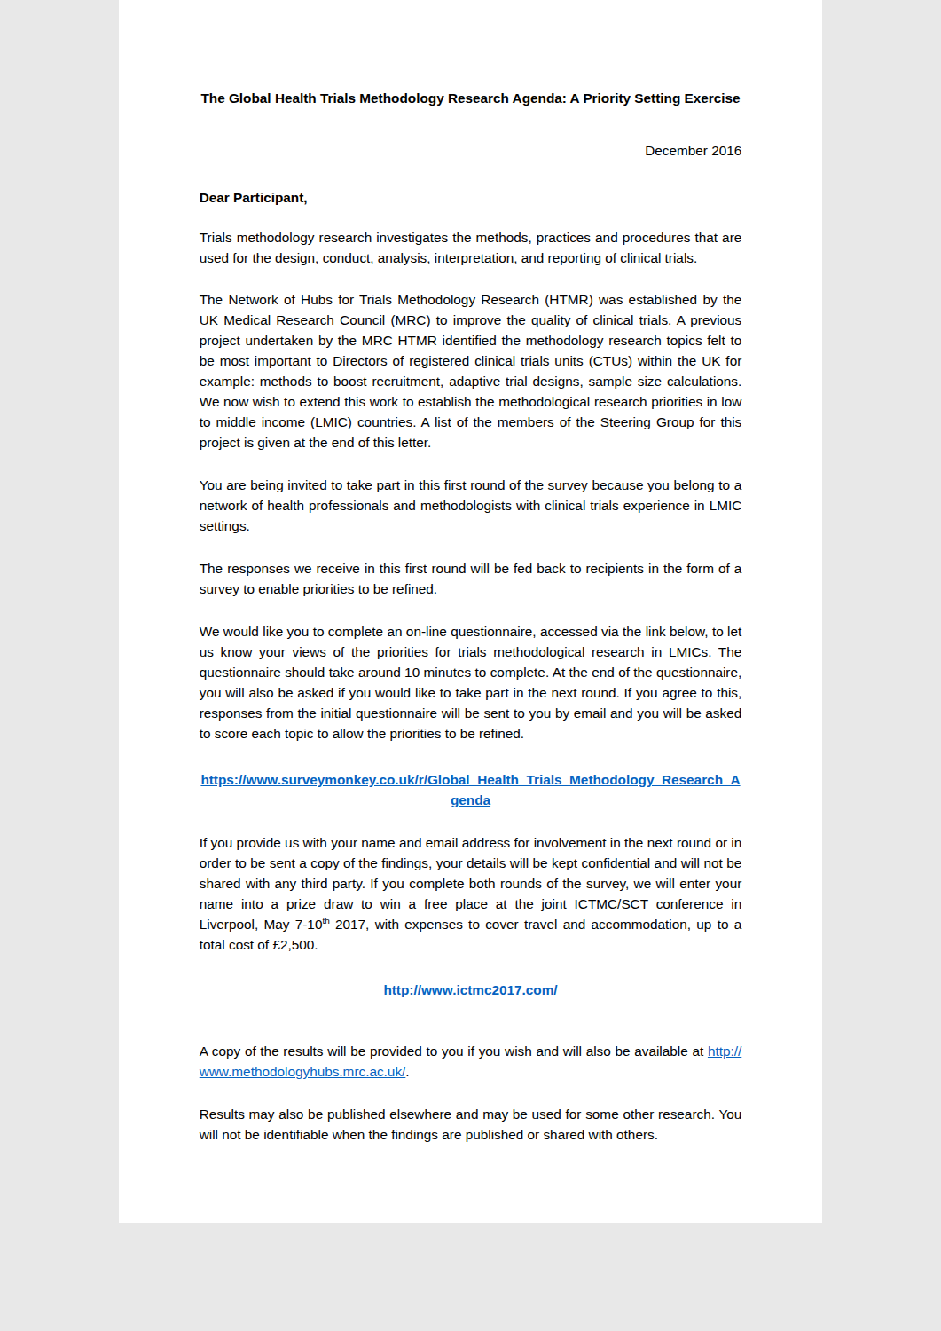The Global Health Trials Methodology Research Agenda: A Priority Setting Exercise
December 2016
Dear Participant,
Trials methodology research investigates the methods, practices and procedures that are used for the design, conduct, analysis, interpretation, and reporting of clinical trials.
The Network of Hubs for Trials Methodology Research (HTMR) was established by the UK Medical Research Council (MRC) to improve the quality of clinical trials. A previous project undertaken by the MRC HTMR identified the methodology research topics felt to be most important to Directors of registered clinical trials units (CTUs) within the UK for example: methods to boost recruitment, adaptive trial designs, sample size calculations. We now wish to extend this work to establish the methodological research priorities in low to middle income (LMIC) countries. A list of the members of the Steering Group for this project is given at the end of this letter.
You are being invited to take part in this first round of the survey because you belong to a network of health professionals and methodologists with clinical trials experience in LMIC settings.
The responses we receive in this first round will be fed back to recipients in the form of a survey to enable priorities to be refined.
We would like you to complete an on-line questionnaire, accessed via the link below, to let us know your views of the priorities for trials methodological research in LMICs. The questionnaire should take around 10 minutes to complete. At the end of the questionnaire, you will also be asked if you would like to take part in the next round. If you agree to this, responses from the initial questionnaire will be sent to you by email and you will be asked to score each topic to allow the priorities to be refined.
https://www.surveymonkey.co.uk/r/Global_Health_Trials_Methodology_Research_Agenda
If you provide us with your name and email address for involvement in the next round or in order to be sent a copy of the findings, your details will be kept confidential and will not be shared with any third party. If you complete both rounds of the survey, we will enter your name into a prize draw to win a free place at the joint ICTMC/SCT conference in Liverpool, May 7-10th 2017, with expenses to cover travel and accommodation, up to a total cost of £2,500.
http://www.ictmc2017.com/
A copy of the results will be provided to you if you wish and will also be available at http://www.methodologyhubs.mrc.ac.uk/.
Results may also be published elsewhere and may be used for some other research. You will not be identifiable when the findings are published or shared with others.